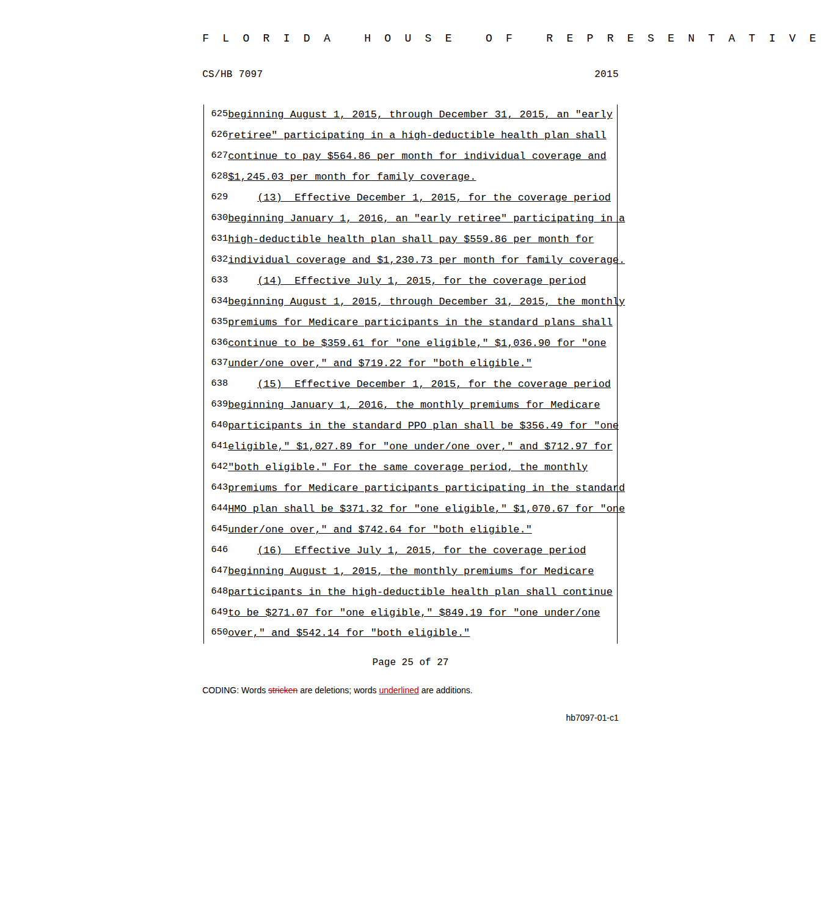F L O R I D A H O U S E O F R E P R E S E N T A T I V E S
CS/HB 7097 2015
| 625 | beginning August 1, 2015, through December 31, 2015, an "early |
| 626 | retiree" participating in a high-deductible health plan shall |
| 627 | continue to pay $564.86 per month for individual coverage and |
| 628 | $1,245.03 per month for family coverage. |
| 629 | (13) Effective December 1, 2015, for the coverage period |
| 630 | beginning January 1, 2016, an "early retiree" participating in a |
| 631 | high-deductible health plan shall pay $559.86 per month for |
| 632 | individual coverage and $1,230.73 per month for family coverage. |
| 633 | (14) Effective July 1, 2015, for the coverage period |
| 634 | beginning August 1, 2015, through December 31, 2015, the monthly |
| 635 | premiums for Medicare participants in the standard plans shall |
| 636 | continue to be $359.61 for "one eligible," $1,036.90 for "one |
| 637 | under/one over," and $719.22 for "both eligible." |
| 638 | (15) Effective December 1, 2015, for the coverage period |
| 639 | beginning January 1, 2016, the monthly premiums for Medicare |
| 640 | participants in the standard PPO plan shall be $356.49 for "one |
| 641 | eligible," $1,027.89 for "one under/one over," and $712.97 for |
| 642 | "both eligible." For the same coverage period, the monthly |
| 643 | premiums for Medicare participants participating in the standard |
| 644 | HMO plan shall be $371.32 for "one eligible," $1,070.67 for "one |
| 645 | under/one over," and $742.64 for "both eligible." |
| 646 | (16) Effective July 1, 2015, for the coverage period |
| 647 | beginning August 1, 2015, the monthly premiums for Medicare |
| 648 | participants in the high-deductible health plan shall continue |
| 649 | to be $271.07 for "one eligible," $849.19 for "one under/one |
| 650 | over," and $542.14 for "both eligible." |
Page 25 of 27
CODING: Words stricken are deletions; words underlined are additions.
hb7097-01-c1